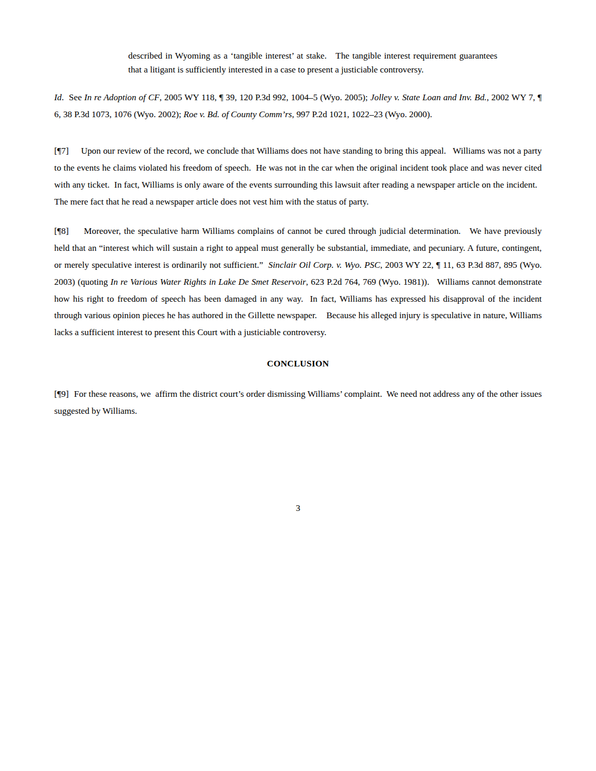described in Wyoming as a ‘tangible interest’ at stake. The tangible interest requirement guarantees that a litigant is sufficiently interested in a case to present a justiciable controversy.
Id. See In re Adoption of CF, 2005 WY 118, ¶ 39, 120 P.3d 992, 1004–5 (Wyo. 2005); Jolley v. State Loan and Inv. Bd., 2002 WY 7, ¶ 6, 38 P.3d 1073, 1076 (Wyo. 2002); Roe v. Bd. of County Comm’rs, 997 P.2d 1021, 1022–23 (Wyo. 2000).
[¶7] Upon our review of the record, we conclude that Williams does not have standing to bring this appeal. Williams was not a party to the events he claims violated his freedom of speech. He was not in the car when the original incident took place and was never cited with any ticket. In fact, Williams is only aware of the events surrounding this lawsuit after reading a newspaper article on the incident. The mere fact that he read a newspaper article does not vest him with the status of party.
[¶8] Moreover, the speculative harm Williams complains of cannot be cured through judicial determination. We have previously held that an “interest which will sustain a right to appeal must generally be substantial, immediate, and pecuniary. A future, contingent, or merely speculative interest is ordinarily not sufficient.” Sinclair Oil Corp. v. Wyo. PSC, 2003 WY 22, ¶ 11, 63 P.3d 887, 895 (Wyo. 2003) (quoting In re Various Water Rights in Lake De Smet Reservoir, 623 P.2d 764, 769 (Wyo. 1981)). Williams cannot demonstrate how his right to freedom of speech has been damaged in any way. In fact, Williams has expressed his disapproval of the incident through various opinion pieces he has authored in the Gillette newspaper. Because his alleged injury is speculative in nature, Williams lacks a sufficient interest to present this Court with a justiciable controversy.
CONCLUSION
[¶9] For these reasons, we affirm the district court’s order dismissing Williams’ complaint. We need not address any of the other issues suggested by Williams.
3